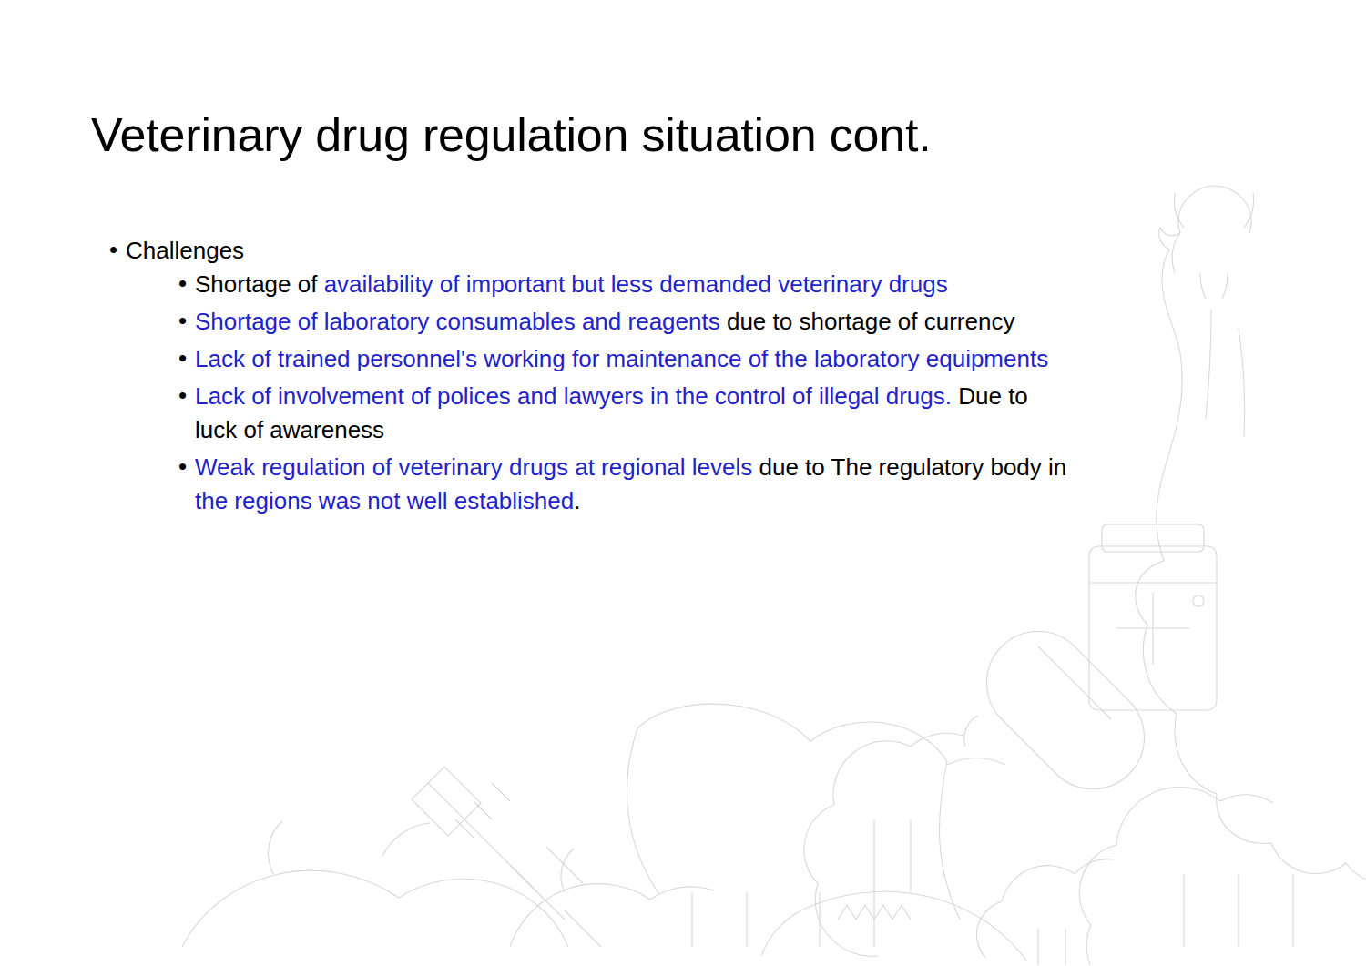Veterinary drug regulation situation cont.
Challenges
Shortage of availability of important but less demanded veterinary drugs
Shortage of laboratory consumables and reagents due to shortage of currency
Lack of trained personnel's working for maintenance of the laboratory equipments
Lack of involvement of polices and lawyers in the control of illegal drugs. Due to luck of awareness
Weak regulation of veterinary drugs at regional levels due to The regulatory body in the regions was not well established.